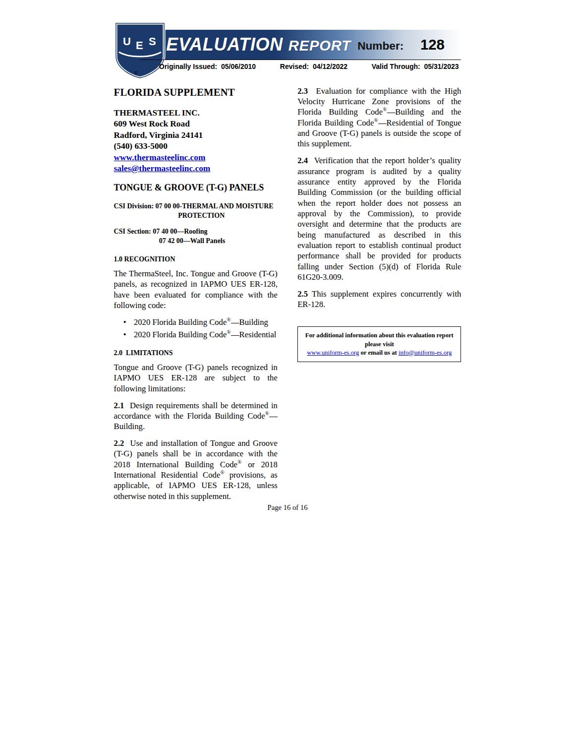EVALUATION REPORT
Number: 128
U E S
®
Originally Issued: 05/06/2010 Revised: 04/12/2022 Valid Through: 05/31/2023
FLORIDA SUPPLEMENT
THERMASTEEL INC.
609 West Rock Road
Radford, Virginia 24141
(540) 633-5000
www.thermasteelinc.com
sales@thermasteelinc.com
TONGUE & GROOVE (T-G) PANELS
CSI Division: 07 00 00-THERMAL AND MOISTURE
PROTECTION
CSI Section: 07 40 00—Roofing
07 42 00—Wall Panels
1.0 RECOGNITION
The ThermaSteel, Inc. Tongue and Groove (T-G) panels, as recognized in IAPMO UES ER-128, have been evaluated for compliance with the following code:
2020 Florida Building Code®—Building
2020 Florida Building Code®—Residential
2.0 LIMITATIONS
Tongue and Groove (T-G) panels recognized in IAPMO UES ER-128 are subject to the following limitations:
2.1 Design requirements shall be determined in accordance with the Florida Building Code®—Building.
2.2 Use and installation of Tongue and Groove (T-G) panels shall be in accordance with the 2018 International Building Code® or 2018 International Residential Code® provisions, as applicable, of IAPMO UES ER-128, unless otherwise noted in this supplement.
2.3 Evaluation for compliance with the High Velocity Hurricane Zone provisions of the Florida Building Code®—Building and the Florida Building Code®—Residential of Tongue and Groove (T-G) panels is outside the scope of this supplement.
2.4 Verification that the report holder’s quality assurance program is audited by a quality assurance entity approved by the Florida Building Commission (or the building official when the report holder does not possess an approval by the Commission), to provide oversight and determine that the products are being manufactured as described in this evaluation report to establish continual product performance shall be provided for products falling under Section (5)(d) of Florida Rule 61G20-3.009.
2.5 This supplement expires concurrently with ER-128.
For additional information about this evaluation report please visit
www.uniform-es.org or email us at info@uniform-es.org
Page 16 of 16